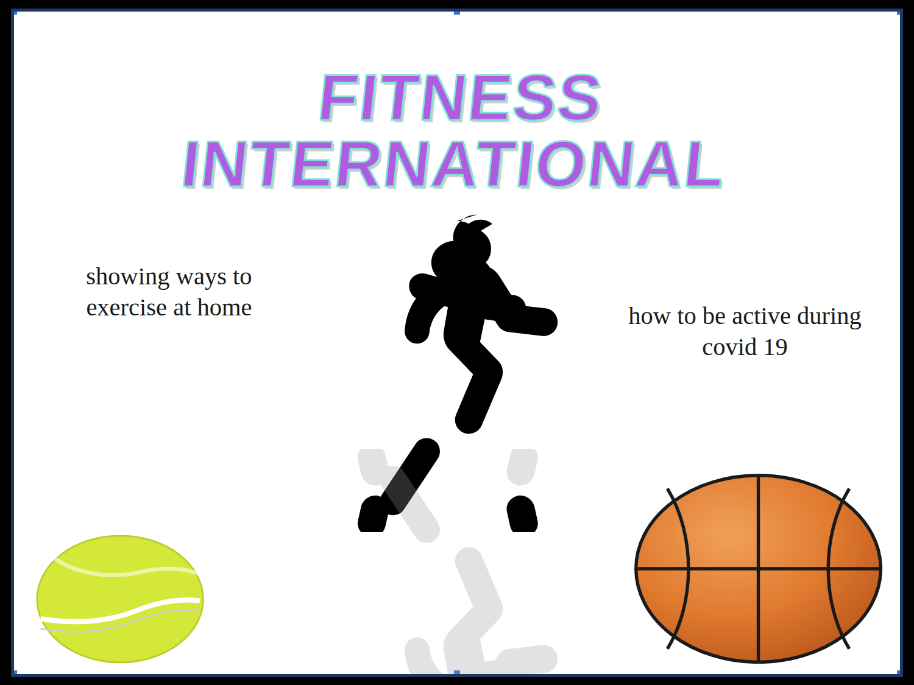Fitness International
showing ways to exercise at home
how to be active during covid 19